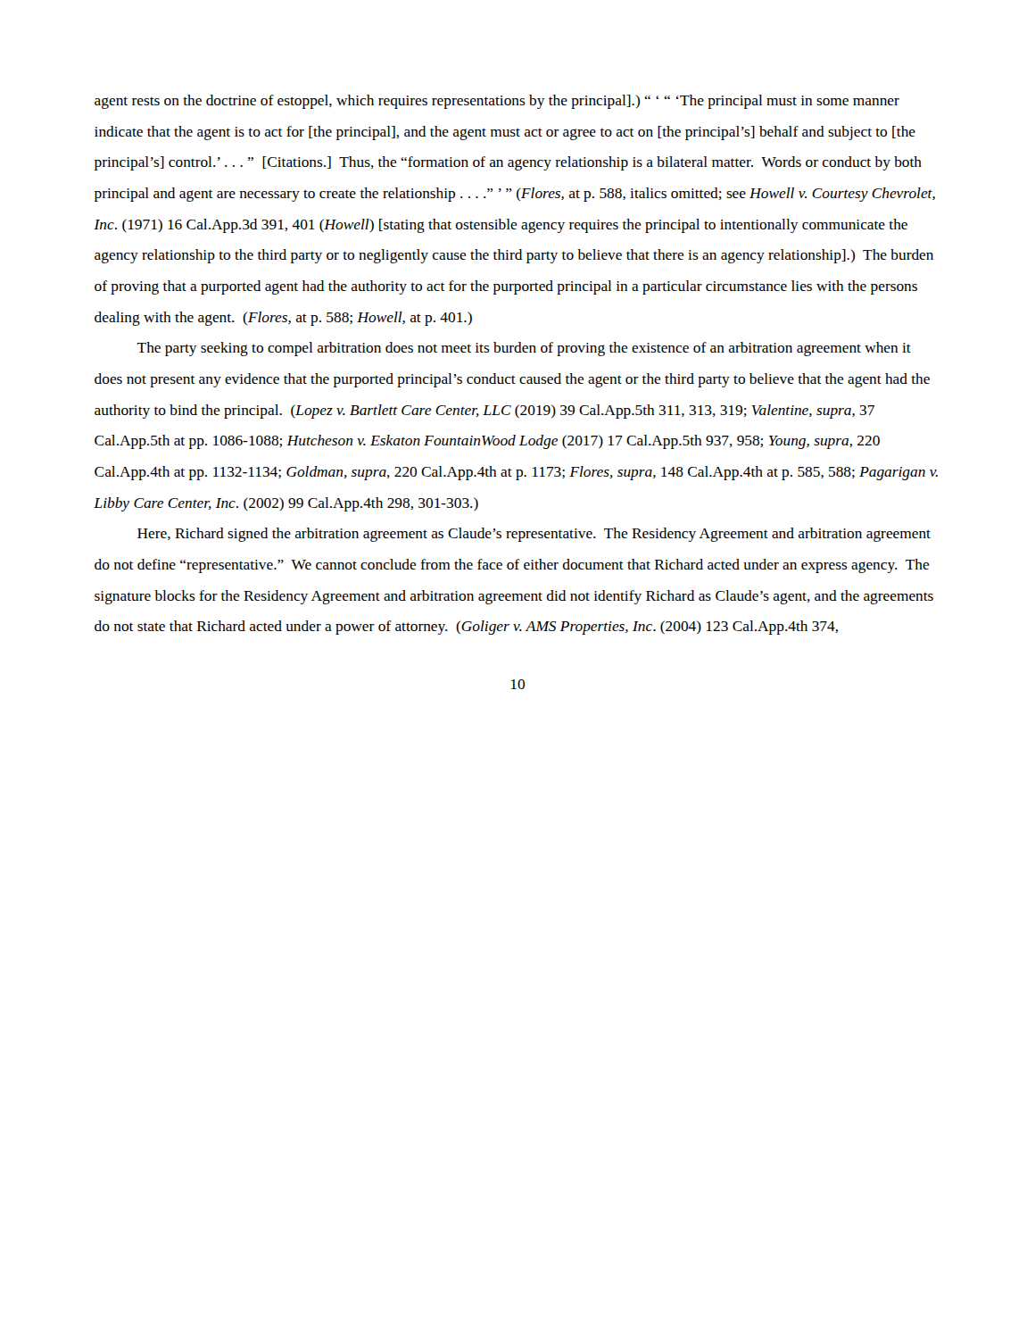agent rests on the doctrine of estoppel, which requires representations by the principal].) “ ‘ “ ‘The principal must in some manner indicate that the agent is to act for [the principal], and the agent must act or agree to act on [the principal’s] behalf and subject to [the principal’s] control.’ . . . ” [Citations.] Thus, the “formation of an agency relationship is a bilateral matter. Words or conduct by both principal and agent are necessary to create the relationship . . . .” ’ ” (Flores, at p. 588, italics omitted; see Howell v. Courtesy Chevrolet, Inc. (1971) 16 Cal.App.3d 391, 401 (Howell) [stating that ostensible agency requires the principal to intentionally communicate the agency relationship to the third party or to negligently cause the third party to believe that there is an agency relationship].) The burden of proving that a purported agent had the authority to act for the purported principal in a particular circumstance lies with the persons dealing with the agent. (Flores, at p. 588; Howell, at p. 401.)
The party seeking to compel arbitration does not meet its burden of proving the existence of an arbitration agreement when it does not present any evidence that the purported principal’s conduct caused the agent or the third party to believe that the agent had the authority to bind the principal. (Lopez v. Bartlett Care Center, LLC (2019) 39 Cal.App.5th 311, 313, 319; Valentine, supra, 37 Cal.App.5th at pp. 1086-1088; Hutcheson v. Eskaton FountainWood Lodge (2017) 17 Cal.App.5th 937, 958; Young, supra, 220 Cal.App.4th at pp. 1132-1134; Goldman, supra, 220 Cal.App.4th at p. 1173; Flores, supra, 148 Cal.App.4th at p. 585, 588; Pagarigan v. Libby Care Center, Inc. (2002) 99 Cal.App.4th 298, 301-303.)
Here, Richard signed the arbitration agreement as Claude’s representative. The Residency Agreement and arbitration agreement do not define “representative.” We cannot conclude from the face of either document that Richard acted under an express agency. The signature blocks for the Residency Agreement and arbitration agreement did not identify Richard as Claude’s agent, and the agreements do not state that Richard acted under a power of attorney. (Goliger v. AMS Properties, Inc. (2004) 123 Cal.App.4th 374,
10